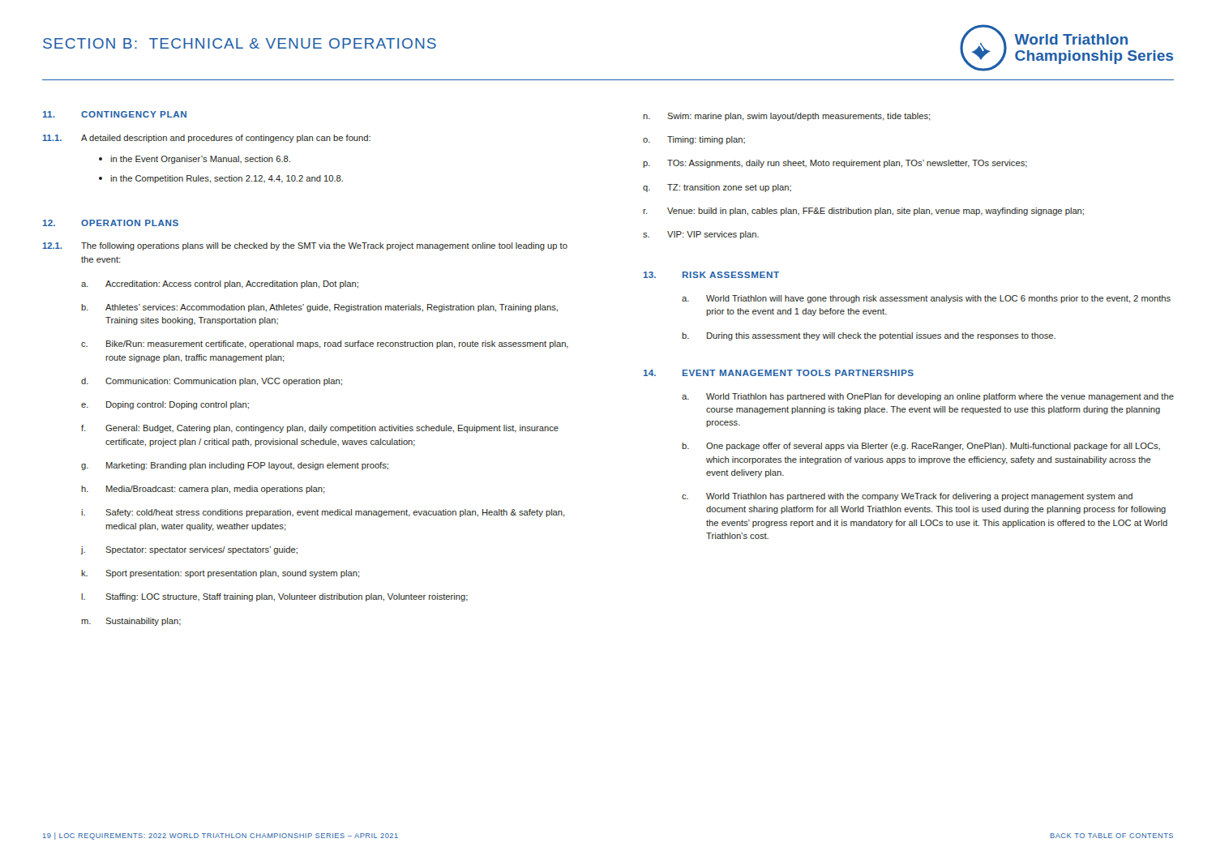Section B: Technical & Venue Operations
World Triathlon Championship Series
11. Contingency Plan
11.1.
A detailed description and procedures of contingency plan can be found:
in the Event Organiser’s Manual, section 6.8.
in the Competition Rules, section 2.12, 4.4, 10.2 and 10.8.
12. Operation Plans
12.1.
The following operations plans will be checked by the SMT via the WeTrack project management online tool leading up to the event:
Accreditation: Access control plan, Accreditation plan, Dot plan;
Athletes’ services: Accommodation plan, Athletes’ guide, Registration materials, Registration plan, Training plans, Training sites booking, Transportation plan;
Bike/Run: measurement certificate, operational maps, road surface reconstruction plan, route risk assessment plan, route signage plan, traffic management plan;
Communication: Communication plan, VCC operation plan;
Doping control: Doping control plan;
General: Budget, Catering plan, contingency plan, daily competition activities schedule, Equipment list, insurance certificate, project plan / critical path, provisional schedule, waves calculation;
Marketing: Branding plan including FOP layout, design element proofs;
Media/Broadcast: camera plan, media operations plan;
Safety: cold/heat stress conditions preparation, event medical management, evacuation plan, Health & safety plan, medical plan, water quality, weather updates;
Spectator: spectator services/ spectators’ guide;
Sport presentation: sport presentation plan, sound system plan;
Staffing: LOC structure, Staff training plan, Volunteer distribution plan, Volunteer roistering;
Sustainability plan;
Swim: marine plan, swim layout/depth measurements, tide tables;
Timing: timing plan;
TOs: Assignments, daily run sheet, Moto requirement plan, TOs’ newsletter, TOs services;
TZ: transition zone set up plan;
Venue: build in plan, cables plan, FF&E distribution plan, site plan, venue map, wayfinding signage plan;
VIP: VIP services plan.
13. Risk Assessment
World Triathlon will have gone through risk assessment analysis with the LOC 6 months prior to the event, 2 months prior to the event and 1 day before the event.
During this assessment they will check the potential issues and the responses to those.
14. Event Management Tools Partnerships
World Triathlon has partnered with OnePlan for developing an online platform where the venue management and the course management planning is taking place. The event will be requested to use this platform during the planning process.
One package offer of several apps via Blerter (e.g. RaceRanger, OnePlan). Multi-functional package for all LOCs, which incorporates the integration of various apps to improve the efficiency, safety and sustainability across the event delivery plan.
World Triathlon has partnered with the company WeTrack for delivering a project management system and document sharing platform for all World Triathlon events. This tool is used during the planning process for following the events’ progress report and it is mandatory for all LOCs to use it. This application is offered to the LOC at World Triathlon’s cost.
19 | LOC Requirements: 2022 World Triathlon Championship Series – April 2021 Back to Table of Contents